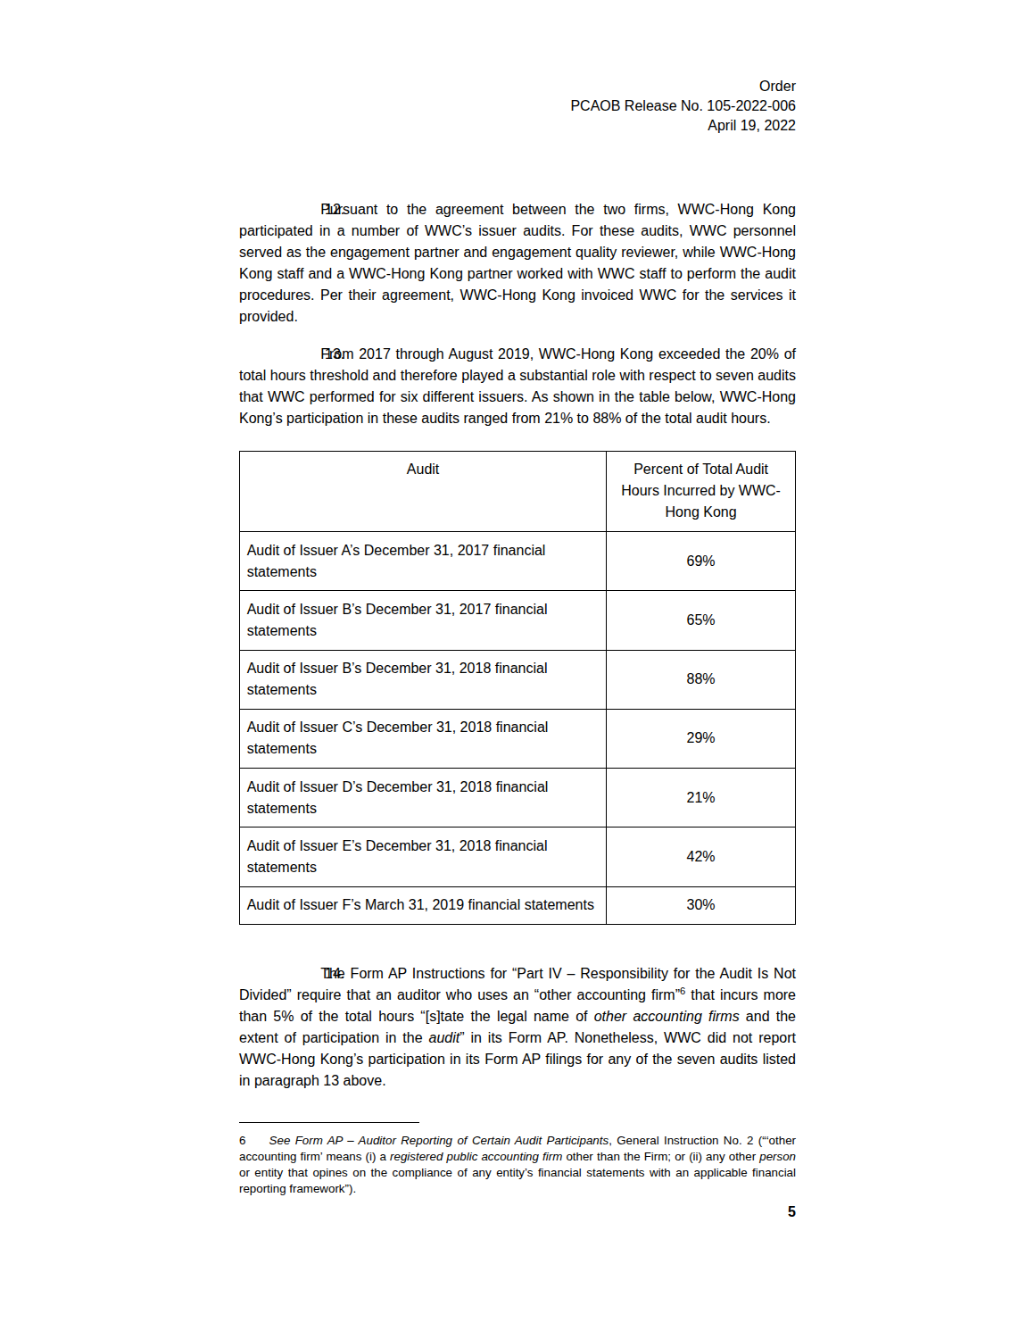Order
PCAOB Release No. 105-2022-006
April 19, 2022
12. Pursuant to the agreement between the two firms, WWC-Hong Kong participated in a number of WWC’s issuer audits. For these audits, WWC personnel served as the engagement partner and engagement quality reviewer, while WWC-Hong Kong staff and a WWC-Hong Kong partner worked with WWC staff to perform the audit procedures. Per their agreement, WWC-Hong Kong invoiced WWC for the services it provided.
13. From 2017 through August 2019, WWC-Hong Kong exceeded the 20% of total hours threshold and therefore played a substantial role with respect to seven audits that WWC performed for six different issuers. As shown in the table below, WWC-Hong Kong’s participation in these audits ranged from 21% to 88% of the total audit hours.
| Audit | Percent of Total Audit Hours Incurred by WWC-Hong Kong |
| Audit of Issuer A’s December 31, 2017 financial statements | 69% |
| Audit of Issuer B’s December 31, 2017 financial statements | 65% |
| Audit of Issuer B’s December 31, 2018 financial statements | 88% |
| Audit of Issuer C’s December 31, 2018 financial statements | 29% |
| Audit of Issuer D’s December 31, 2018 financial statements | 21% |
| Audit of Issuer E’s December 31, 2018 financial statements | 42% |
| Audit of Issuer F’s March 31, 2019 financial statements | 30% |
14. The Form AP Instructions for “Part IV – Responsibility for the Audit Is Not Divided” require that an auditor who uses an “other accounting firm”6 that incurs more than 5% of the total hours “[s]tate the legal name of other accounting firms and the extent of participation in the audit” in its Form AP. Nonetheless, WWC did not report WWC-Hong Kong’s participation in its Form AP filings for any of the seven audits listed in paragraph 13 above.
6 See Form AP – Auditor Reporting of Certain Audit Participants, General Instruction No. 2 (“‘other accounting firm’ means (i) a registered public accounting firm other than the Firm; or (ii) any other person or entity that opines on the compliance of any entity’s financial statements with an applicable financial reporting framework”).
5